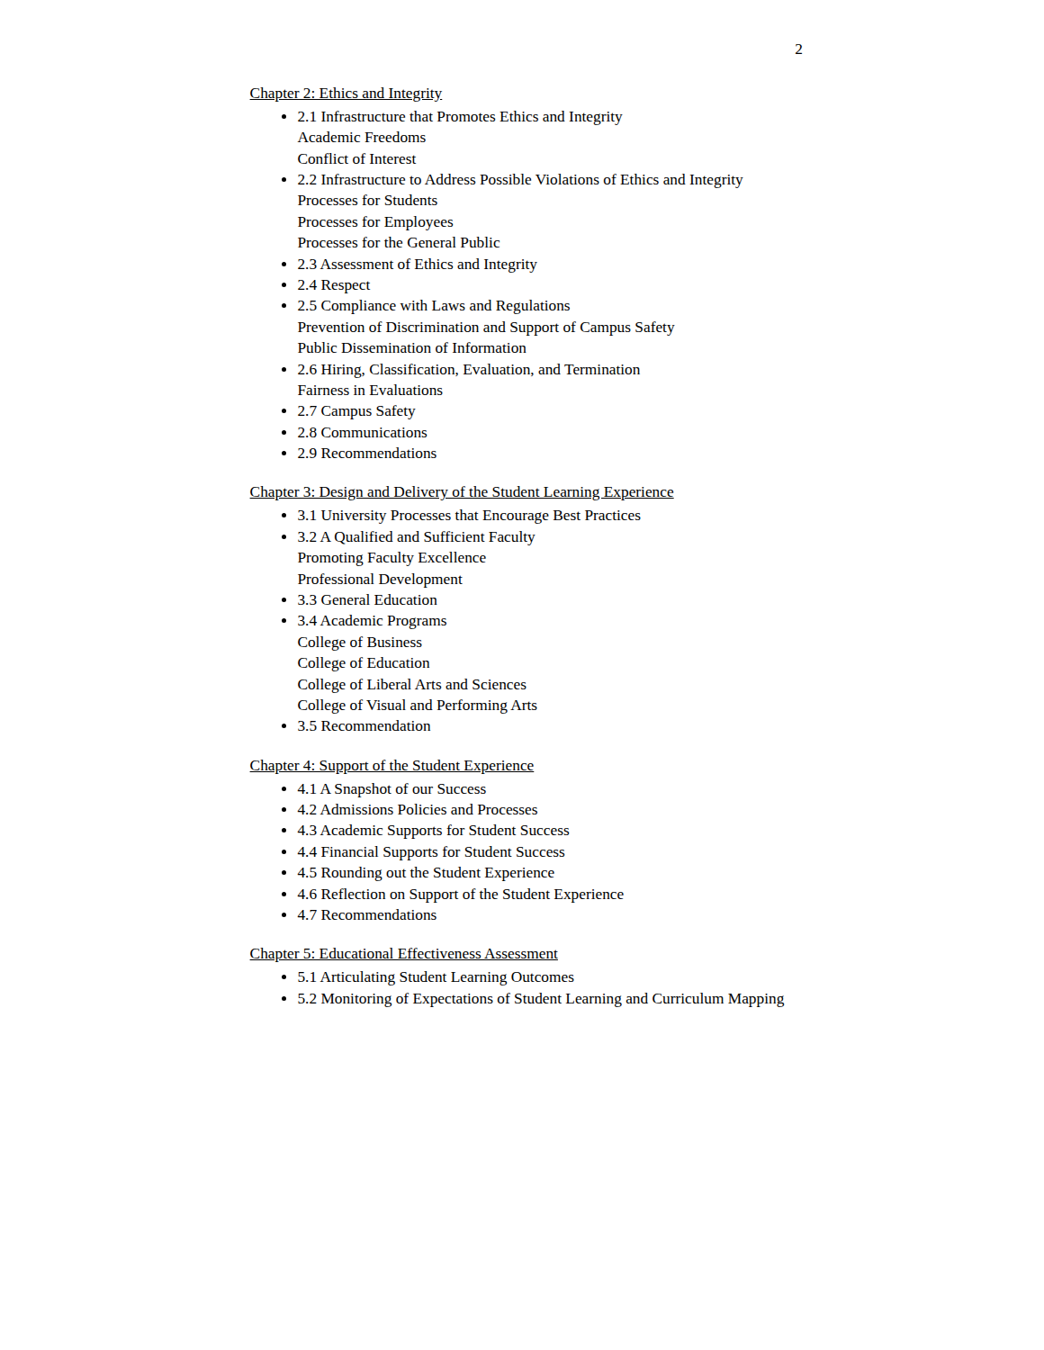2
Chapter 2: Ethics and Integrity
2.1 Infrastructure that Promotes Ethics and Integrity Academic Freedoms Conflict of Interest
2.2 Infrastructure to Address Possible Violations of Ethics and Integrity Processes for Students Processes for Employees Processes for the General Public
2.3 Assessment of Ethics and Integrity
2.4 Respect
2.5 Compliance with Laws and Regulations Prevention of Discrimination and Support of Campus Safety Public Dissemination of Information
2.6 Hiring, Classification, Evaluation, and Termination Fairness in Evaluations
2.7 Campus Safety
2.8 Communications
2.9 Recommendations
Chapter 3: Design and Delivery of the Student Learning Experience
3.1 University Processes that Encourage Best Practices
3.2 A Qualified and Sufficient Faculty Promoting Faculty Excellence Professional Development
3.3 General Education
3.4 Academic Programs College of Business College of Education College of Liberal Arts and Sciences College of Visual and Performing Arts
3.5 Recommendation
Chapter 4: Support of the Student Experience
4.1 A Snapshot of our Success
4.2 Admissions Policies and Processes
4.3 Academic Supports for Student Success
4.4 Financial Supports for Student Success
4.5 Rounding out the Student Experience
4.6 Reflection on Support of the Student Experience
4.7 Recommendations
Chapter 5: Educational Effectiveness Assessment
5.1 Articulating Student Learning Outcomes
5.2 Monitoring of Expectations of Student Learning and Curriculum Mapping